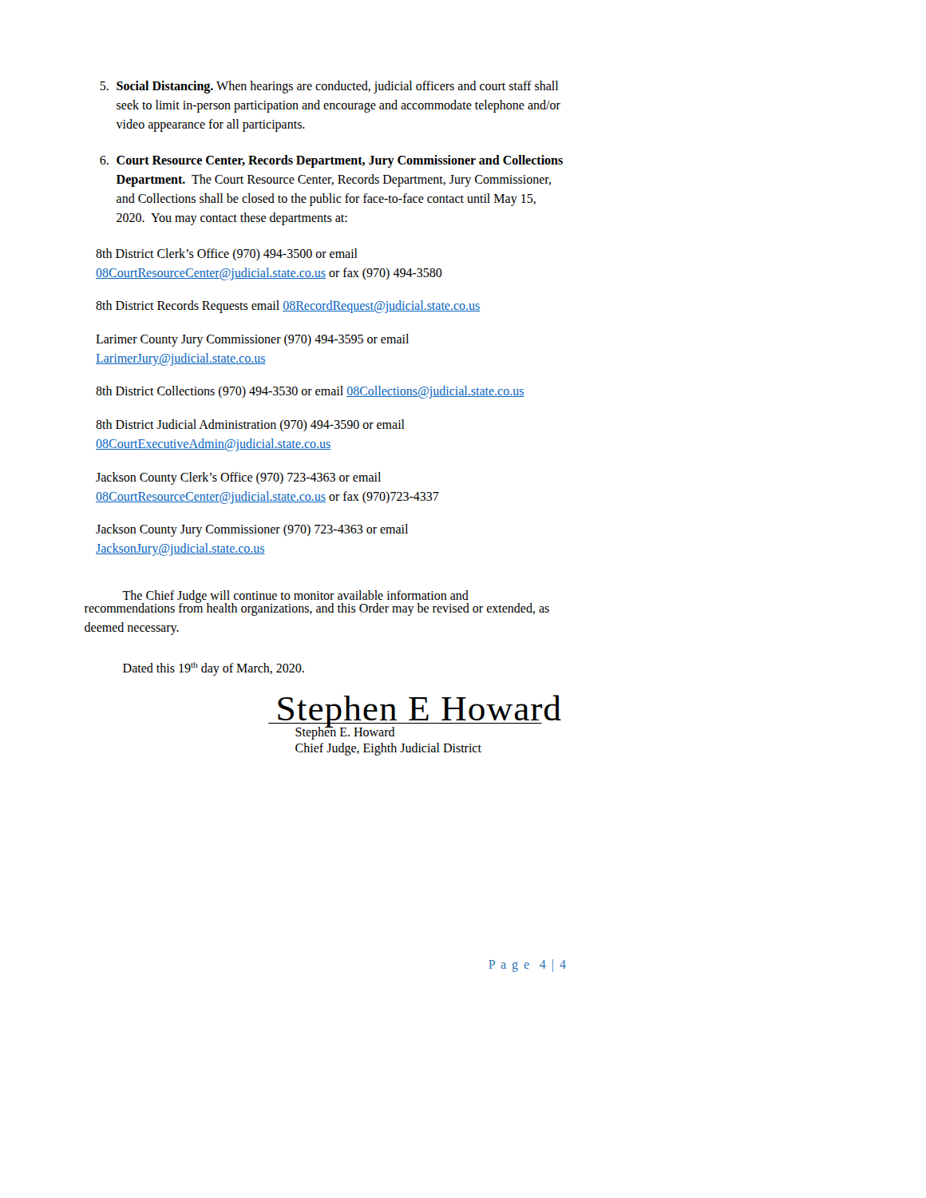Social Distancing. When hearings are conducted, judicial officers and court staff shall seek to limit in-person participation and encourage and accommodate telephone and/or video appearance for all participants.
Court Resource Center, Records Department, Jury Commissioner and Collections Department. The Court Resource Center, Records Department, Jury Commissioner, and Collections shall be closed to the public for face-to-face contact until May 15, 2020. You may contact these departments at:
8th District Clerk’s Office (970) 494-3500 or email
08CourtResourceCenter@judicial.state.co.us or fax (970) 494-3580
8th District Records Requests email 08RecordRequest@judicial.state.co.us
Larimer County Jury Commissioner (970) 494-3595 or email
LarimerJury@judicial.state.co.us
8th District Collections (970) 494-3530 or email 08Collections@judicial.state.co.us
8th District Judicial Administration (970) 494-3590 or email
08CourtExecutiveAdmin@judicial.state.co.us
Jackson County Clerk’s Office (970) 723-4363 or email
08CourtResourceCenter@judicial.state.co.us or fax (970)723-4337
Jackson County Jury Commissioner (970) 723-4363 or email
JacksonJury@judicial.state.co.us
The Chief Judge will continue to monitor available information and
recommendations from health organizations, and this Order may be revised or extended, as deemed necessary.
Dated this 19th day of March, 2020.
Stephen E Howard
Stephen E. Howard
Chief Judge, Eighth Judicial District
P a g e 4 | 4